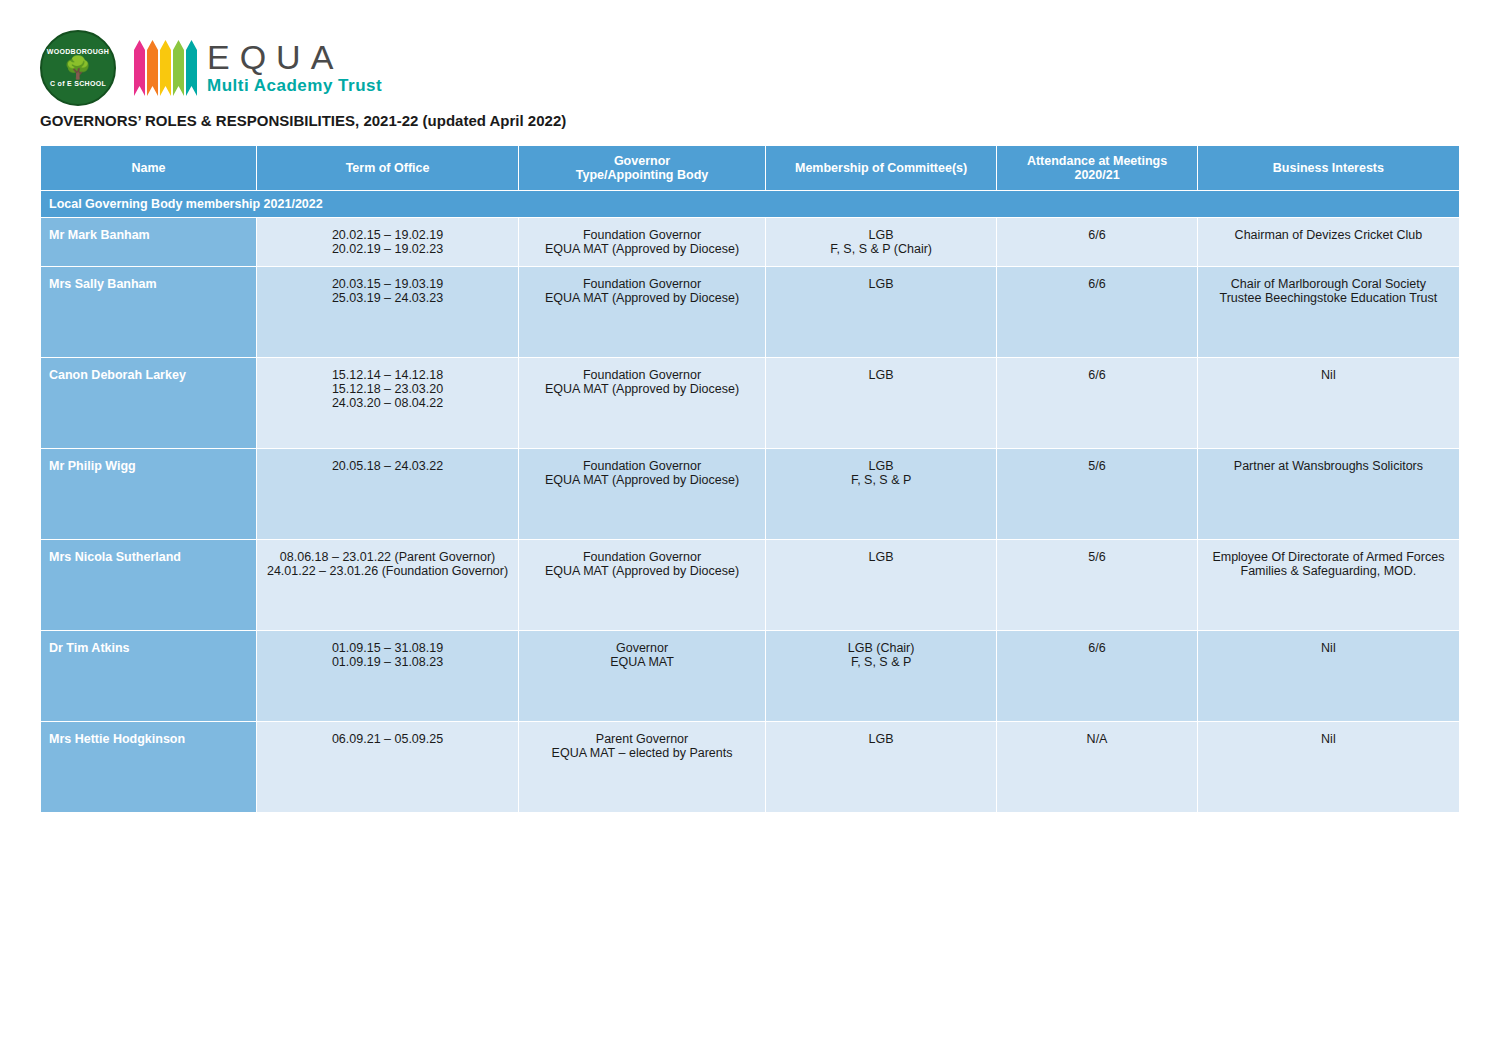WOODBOROUGH
🌳
C of E SCHOOL
EQUA
Multi Academy Trust
GOVERNORS’ ROLES & RESPONSIBILITIES, 2021-22 (updated April 2022)
| Name | Term of Office | Governor Type/Appointing Body | Membership of Committee(s) | Attendance at Meetings 2020/21 | Business Interests |
| --- | --- | --- | --- | --- | --- |
| Local Governing Body membership 2021/2022 |
| Mr Mark Banham | 20.02.15 – 19.02.19 20.02.19 – 19.02.23 | Foundation Governor EQUA MAT (Approved by Diocese) | LGB F, S, S & P (Chair) | 6/6 | Chairman of Devizes Cricket Club |
| Mrs Sally Banham | 20.03.15 – 19.03.19 25.03.19 – 24.03.23 | Foundation Governor EQUA MAT (Approved by Diocese) | LGB | 6/6 | Chair of Marlborough Coral Society Trustee Beechingstoke Education Trust |
| Canon Deborah Larkey | 15.12.14 – 14.12.18 15.12.18 – 23.03.20 24.03.20 – 08.04.22 | Foundation Governor EQUA MAT (Approved by Diocese) | LGB | 6/6 | Nil |
| Mr Philip Wigg | 20.05.18 – 24.03.22 | Foundation Governor EQUA MAT (Approved by Diocese) | LGB F, S, S & P | 5/6 | Partner at Wansbroughs Solicitors |
| Mrs Nicola Sutherland | 08.06.18 – 23.01.22 (Parent Governor) 24.01.22 – 23.01.26 (Foundation Governor) | Foundation Governor EQUA MAT (Approved by Diocese) | LGB | 5/6 | Employee Of Directorate of Armed Forces Families & Safeguarding, MOD. |
| Dr Tim Atkins | 01.09.15 – 31.08.19 01.09.19 – 31.08.23 | Governor EQUA MAT | LGB (Chair) F, S, S & P | 6/6 | Nil |
| Mrs Hettie Hodgkinson | 06.09.21 – 05.09.25 | Parent Governor EQUA MAT – elected by Parents | LGB | N/A | Nil |